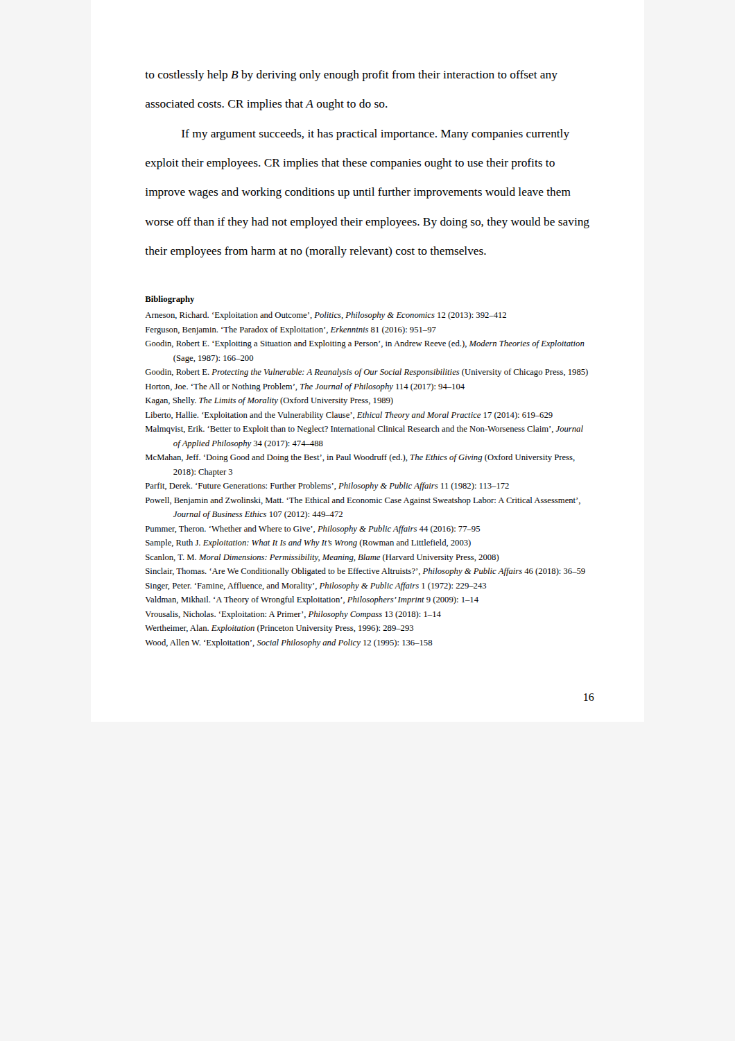to costlessly help B by deriving only enough profit from their interaction to offset any associated costs. CR implies that A ought to do so.
If my argument succeeds, it has practical importance. Many companies currently exploit their employees. CR implies that these companies ought to use their profits to improve wages and working conditions up until further improvements would leave them worse off than if they had not employed their employees. By doing so, they would be saving their employees from harm at no (morally relevant) cost to themselves.
Bibliography
Arneson, Richard. ‘Exploitation and Outcome’, Politics, Philosophy & Economics 12 (2013): 392–412
Ferguson, Benjamin. ‘The Paradox of Exploitation’, Erkenntnis 81 (2016): 951–97
Goodin, Robert E. ‘Exploiting a Situation and Exploiting a Person’, in Andrew Reeve (ed.), Modern Theories of Exploitation (Sage, 1987): 166–200
Goodin, Robert E. Protecting the Vulnerable: A Reanalysis of Our Social Responsibilities (University of Chicago Press, 1985)
Horton, Joe. ‘The All or Nothing Problem’, The Journal of Philosophy 114 (2017): 94–104
Kagan, Shelly. The Limits of Morality (Oxford University Press, 1989)
Liberto, Hallie. ‘Exploitation and the Vulnerability Clause’, Ethical Theory and Moral Practice 17 (2014): 619–629
Malmqvist, Erik. ‘Better to Exploit than to Neglect? International Clinical Research and the Non-Worseness Claim’, Journal of Applied Philosophy 34 (2017): 474–488
McMahan, Jeff. ‘Doing Good and Doing the Best’, in Paul Woodruff (ed.), The Ethics of Giving (Oxford University Press, 2018): Chapter 3
Parfit, Derek. ‘Future Generations: Further Problems’, Philosophy & Public Affairs 11 (1982): 113–172
Powell, Benjamin and Zwolinski, Matt. ‘The Ethical and Economic Case Against Sweatshop Labor: A Critical Assessment’, Journal of Business Ethics 107 (2012): 449–472
Pummer, Theron. ‘Whether and Where to Give’, Philosophy & Public Affairs 44 (2016): 77–95
Sample, Ruth J. Exploitation: What It Is and Why It’s Wrong (Rowman and Littlefield, 2003)
Scanlon, T. M. Moral Dimensions: Permissibility, Meaning, Blame (Harvard University Press, 2008)
Sinclair, Thomas. ‘Are We Conditionally Obligated to be Effective Altruists?’, Philosophy & Public Affairs 46 (2018): 36–59
Singer, Peter. ‘Famine, Affluence, and Morality’, Philosophy & Public Affairs 1 (1972): 229–243
Valdman, Mikhail. ‘A Theory of Wrongful Exploitation’, Philosophers’ Imprint 9 (2009): 1–14
Vrousalis, Nicholas. ‘Exploitation: A Primer’, Philosophy Compass 13 (2018): 1–14
Wertheimer, Alan. Exploitation (Princeton University Press, 1996): 289–293
Wood, Allen W. ‘Exploitation’, Social Philosophy and Policy 12 (1995): 136–158
16